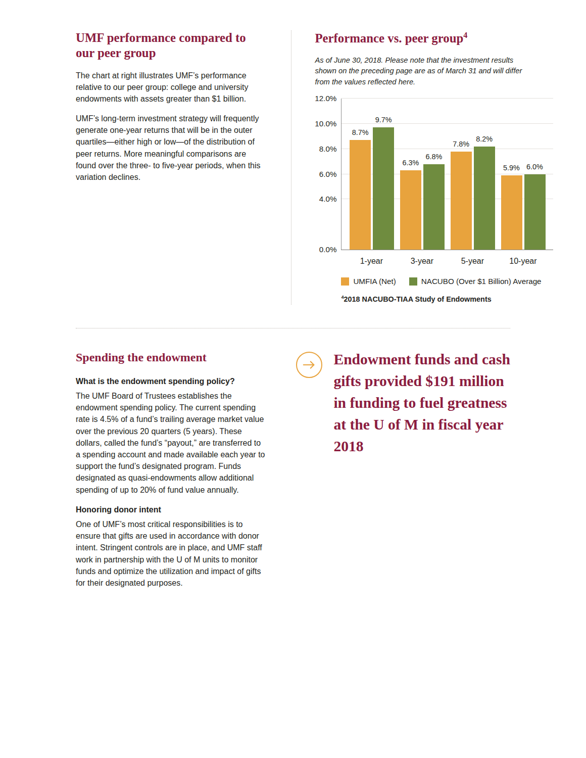UMF performance compared to our peer group
The chart at right illustrates UMF’s performance relative to our peer group: college and university endowments with assets greater than $1 billion.
UMF’s long-term investment strategy will frequently generate one-year returns that will be in the outer quartiles—either high or low—of the distribution of peer returns. More meaningful comparisons are found over the three- to five-year periods, when this variation declines.
Performance vs. peer group4
As of June 30, 2018. Please note that the investment results shown on the preceding page are as of March 31 and will differ from the values reflected here.
12.0%
10.0%
8.0%
6.0%
4.0%
0.0%
8.7%
9.7%
6.3%
6.8%
7.8%
8.2%
5.9%
6.0%
1-year 3-year 5-year 10-year
UMFIA (Net)
NACUBO (Over $1 Billion) Average
42018 NACUBO-TIAA Study of Endowments
Spending the endowment
What is the endowment spending policy?
The UMF Board of Trustees establishes the endowment spending policy. The current spending rate is 4.5% of a fund’s trailing average market value over the previous 20 quarters (5 years). These dollars, called the fund’s “payout,” are transferred to a spending account and made available each year to support the fund’s designated program. Funds designated as quasi-endowments allow additional spending of up to 20% of fund value annually.
Honoring donor intent
One of UMF’s most critical responsibilities is to ensure that gifts are used in accordance with donor intent. Stringent controls are in place, and UMF staff work in partnership with the U of M units to monitor funds and optimize the utilization and impact of gifts for their designated purposes.
Endowment funds and cash gifts provided $191 million in funding to fuel greatness at the U of M in fiscal year 2018